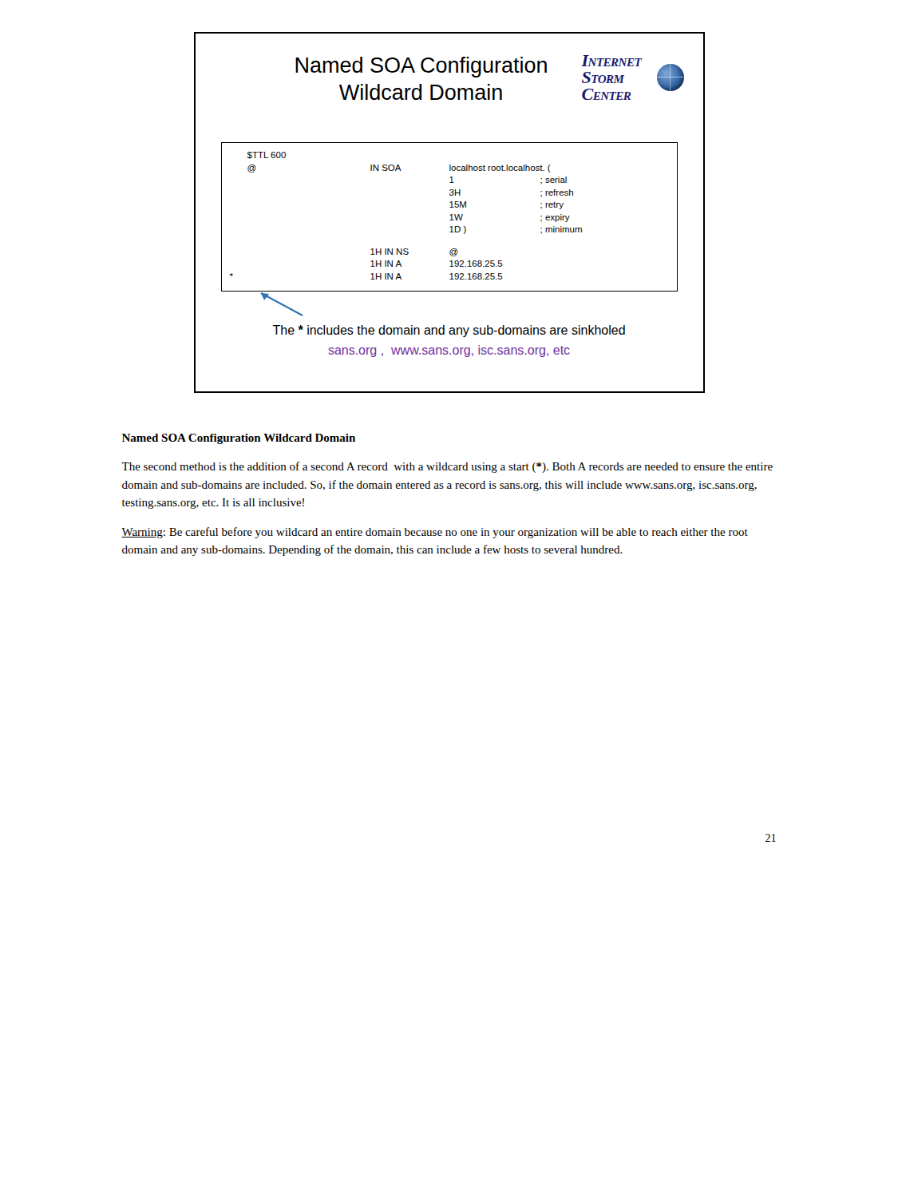INTERNET
STORM
CENTER
Named SOA Configuration
Wildcard Domain
| | $TTL 600 | | | |
| | @ | IN SOA | localhost root.localhost. ( |
| | | | 1 | ; serial |
| | | | 3H | ; refresh |
| | | | 15M | ; retry |
| | | | 1W | ; expiry |
| | | | 1D ) | ; minimum |
| | | 1H IN NS | @ | |
| | | 1H IN A | 192.168.25.5 | |
| * | | 1H IN A | 192.168.25.5 | |
The * includes the domain and any sub-domains are sinkholed sans.org , www.sans.org, isc.sans.org, etc
Named SOA Configuration Wildcard Domain
The second method is the addition of a second A record with a wildcard using a start (*). Both A records are needed to ensure the entire domain and sub-domains are included. So, if the domain entered as a record is sans.org, this will include www.sans.org, isc.sans.org, testing.sans.org, etc. It is all inclusive!
Warning: Be careful before you wildcard an entire domain because no one in your organization will be able to reach either the root domain and any sub-domains. Depending of the domain, this can include a few hosts to several hundred.
21